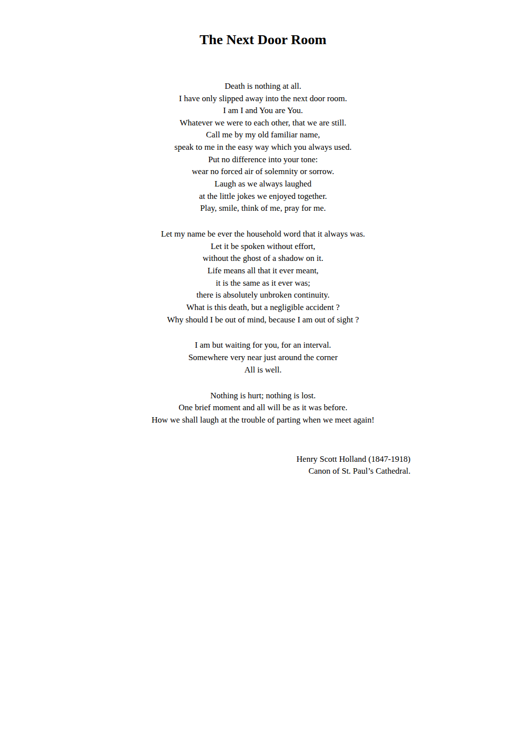The Next Door Room
Death is nothing at all.
I have only slipped away into the next door room.
I am I and You are You.
Whatever we were to each other, that we are still.
Call me by my old familiar name,
speak to me in the easy way which you always used.
Put no difference into your tone:
wear no forced air of solemnity or sorrow.
Laugh as we always laughed
at the little jokes we enjoyed together.
Play, smile, think of me, pray for me.
Let my name be ever the household word that it always was.
Let it be spoken without effort,
without the ghost of a shadow on it.
Life means all that it ever meant,
it is the same as it ever was;
there is absolutely unbroken continuity.
What is this death, but a negligible accident ?
Why should I be out of mind, because I am out of sight ?
I am but waiting for you, for an interval.
Somewhere very near just around the corner
All is well.
Nothing is hurt; nothing is lost.
One brief moment and all will be as it was before.
How we shall laugh at the trouble of parting when we meet again!
Henry Scott Holland (1847-1918)
Canon of St. Paul’s Cathedral.